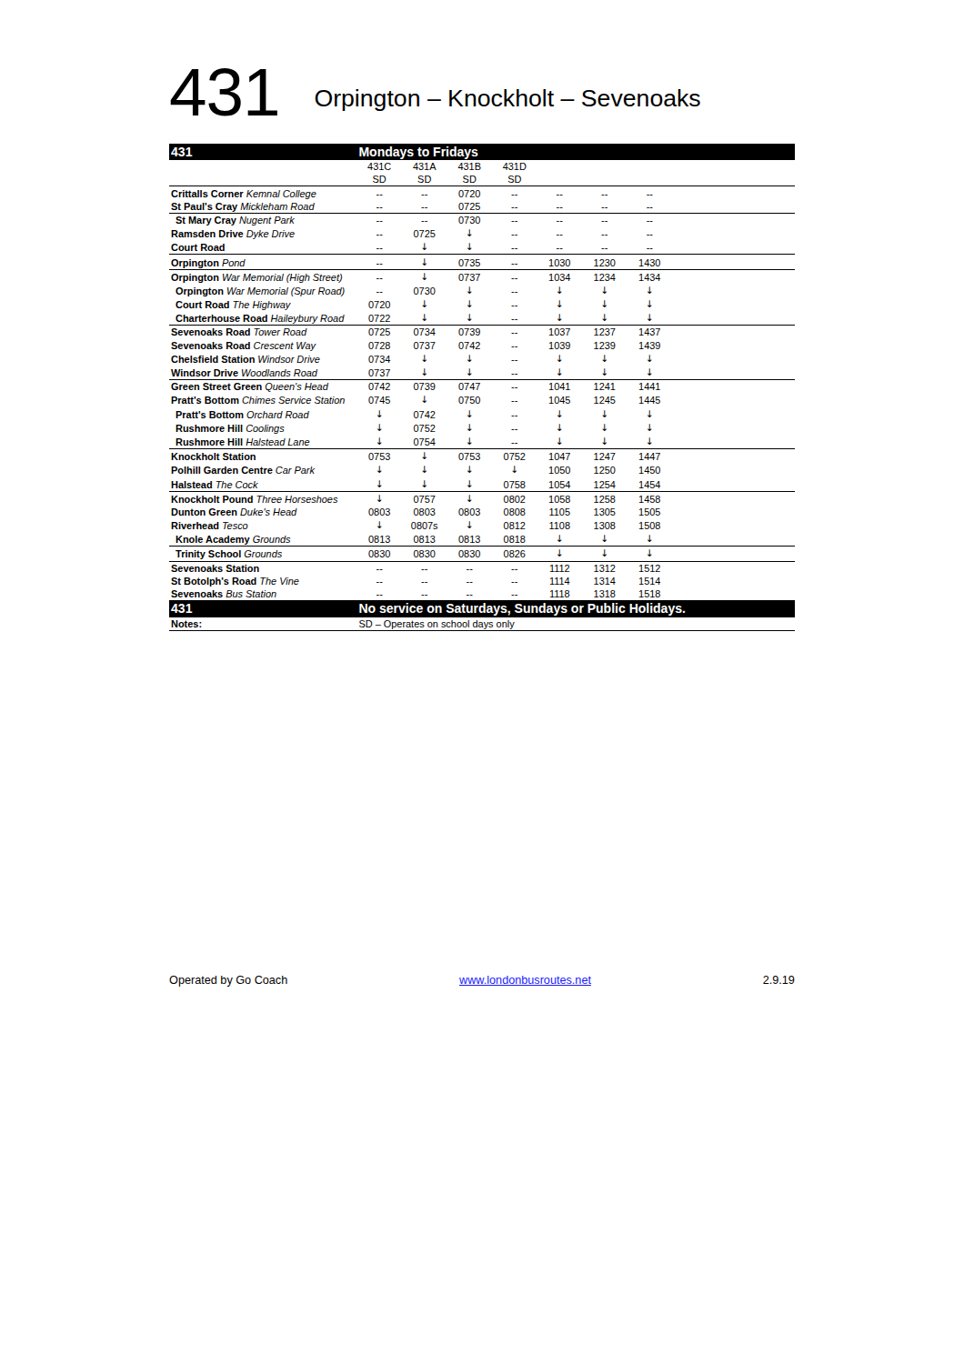431
Orpington – Knockholt – Sevenoaks
| 431 | Mondays to Fridays | |
| | 431C | 431A | 431B | 431D | | | | |
| | SD | SD | SD | SD | | | | |
| Crittalls Corner Kemnal College | -- | -- | 0720 | -- | -- | -- | -- | |
| St Paul's Cray Mickleham Road | -- | -- | 0725 | -- | -- | -- | -- | |
| St Mary Cray Nugent Park | -- | -- | 0730 | -- | -- | -- | -- | |
| Ramsden Drive Dyke Drive | -- | 0725 | ↓ | -- | -- | -- | -- | |
| Court Road | -- | ↓ | ↓ | -- | -- | -- | -- | |
| Orpington Pond | -- | ↓ | 0735 | -- | 1030 | 1230 | 1430 | |
| Orpington War Memorial (High Street) | -- | ↓ | 0737 | -- | 1034 | 1234 | 1434 | |
| Orpington War Memorial (Spur Road) | -- | 0730 | ↓ | -- | ↓ | ↓ | ↓ | |
| Court Road The Highway | 0720 | ↓ | ↓ | -- | ↓ | ↓ | ↓ | |
| Charterhouse Road Haileybury Road | 0722 | ↓ | ↓ | -- | ↓ | ↓ | ↓ | |
| Sevenoaks Road Tower Road | 0725 | 0734 | 0739 | -- | 1037 | 1237 | 1437 | |
| Sevenoaks Road Crescent Way | 0728 | 0737 | 0742 | -- | 1039 | 1239 | 1439 | |
| Chelsfield Station Windsor Drive | 0734 | ↓ | ↓ | -- | ↓ | ↓ | ↓ | |
| Windsor Drive Woodlands Road | 0737 | ↓ | ↓ | -- | ↓ | ↓ | ↓ | |
| Green Street Green Queen's Head | 0742 | 0739 | 0747 | -- | 1041 | 1241 | 1441 | |
| Pratt's Bottom Chimes Service Station | 0745 | ↓ | 0750 | -- | 1045 | 1245 | 1445 | |
| Pratt's Bottom Orchard Road | ↓ | 0742 | ↓ | -- | ↓ | ↓ | ↓ | |
| Rushmore Hill Coolings | ↓ | 0752 | ↓ | -- | ↓ | ↓ | ↓ | |
| Rushmore Hill Halstead Lane | ↓ | 0754 | ↓ | -- | ↓ | ↓ | ↓ | |
| Knockholt Station | 0753 | ↓ | 0753 | 0752 | 1047 | 1247 | 1447 | |
| Polhill Garden Centre Car Park | ↓ | ↓ | ↓ | ↓ | 1050 | 1250 | 1450 | |
| Halstead The Cock | ↓ | ↓ | ↓ | 0758 | 1054 | 1254 | 1454 | |
| Knockholt Pound Three Horseshoes | ↓ | 0757 | ↓ | 0802 | 1058 | 1258 | 1458 | |
| Dunton Green Duke's Head | 0803 | 0803 | 0803 | 0808 | 1105 | 1305 | 1505 | |
| Riverhead Tesco | ↓ | 0807s | ↓ | 0812 | 1108 | 1308 | 1508 | |
| Knole Academy Grounds | 0813 | 0813 | 0813 | 0818 | ↓ | ↓ | ↓ | |
| Trinity School Grounds | 0830 | 0830 | 0830 | 0826 | ↓ | ↓ | ↓ | |
| Sevenoaks Station | -- | -- | -- | -- | 1112 | 1312 | 1512 | |
| St Botolph's Road The Vine | -- | -- | -- | -- | 1114 | 1314 | 1514 | |
| Sevenoaks Bus Station | -- | -- | -- | -- | 1118 | 1318 | 1518 | |
| 431 | No service on Saturdays, Sundays or Public Holidays. | |
| Notes: | SD – Operates on school days only | |
Operated by Go Coach
www.londonbusroutes.net
2.9.19